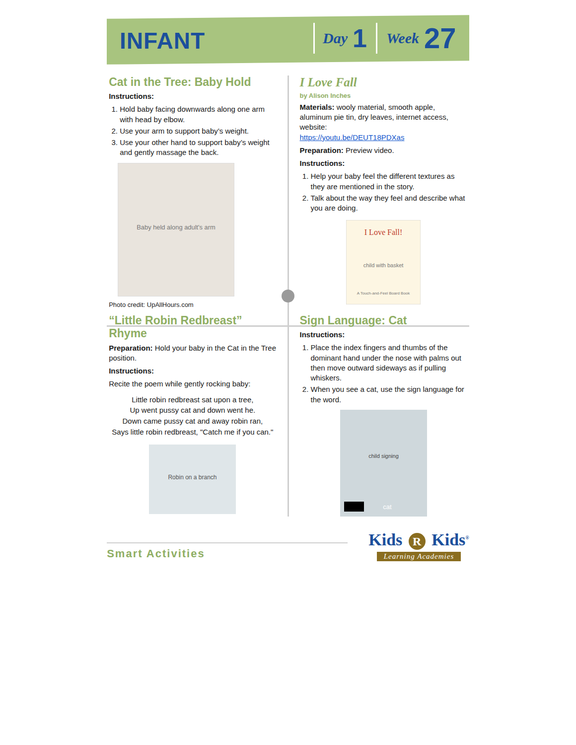INFANT
Day 1 Week 27
Cat in the Tree: Baby Hold
Instructions:
Hold baby facing downwards along one arm with head by elbow.
Use your arm to support baby’s weight.
Use your other hand to support baby’s weight and gently massage the back.
Photo credit: UpAllHours.com
I Love Fall
by Alison Inches
Materials: wooly material, smooth apple, aluminum pie tin, dry leaves, internet access, website:
https://youtu.be/DEUT18PDXas
Preparation: Preview video.
Instructions:
Help your baby feel the different textures as they are mentioned in the story.
Talk about the way they feel and describe what you are doing.
“Little Robin Redbreast” Rhyme
Preparation: Hold your baby in the Cat in the Tree position.
Instructions:
Recite the poem while gently rocking baby:
Little robin redbreast sat upon a tree,
Up went pussy cat and down went he.
Down came pussy cat and away robin ran,
Says little robin redbreast, "Catch me if you can."
Sign Language: Cat
Instructions:
Place the index fingers and thumbs of the dominant hand under the nose with palms out then move outward sideways as if pulling whiskers.
When you see a cat, use the sign language for the word.
Smart Activities
Kids R Kids®
Learning Academies